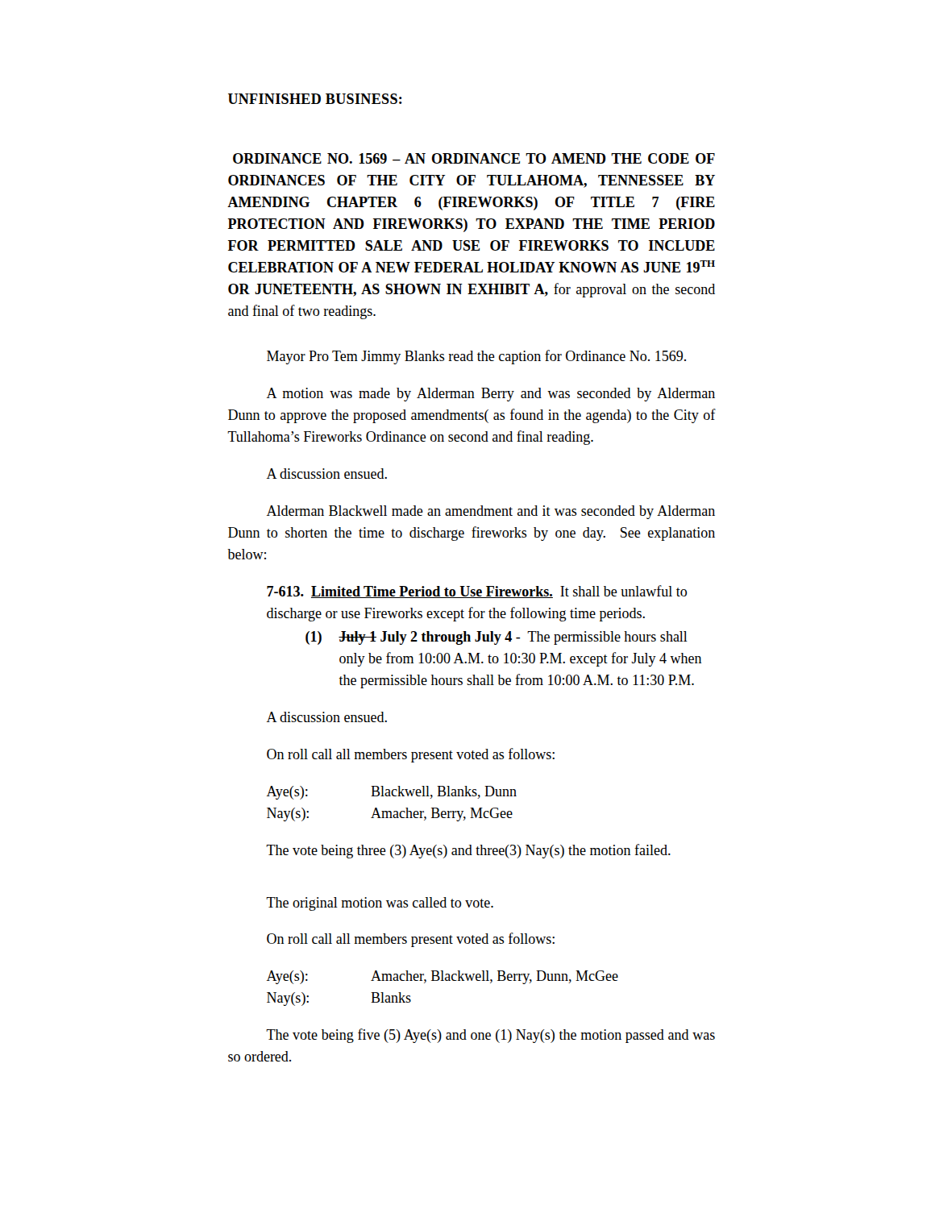UNFINISHED BUSINESS:
ORDINANCE NO. 1569 – AN ORDINANCE TO AMEND THE CODE OF ORDINANCES OF THE CITY OF TULLAHOMA, TENNESSEE BY AMENDING CHAPTER 6 (FIREWORKS) OF TITLE 7 (FIRE PROTECTION AND FIREWORKS) TO EXPAND THE TIME PERIOD FOR PERMITTED SALE AND USE OF FIREWORKS TO INCLUDE CELEBRATION OF A NEW FEDERAL HOLIDAY KNOWN AS JUNE 19TH OR JUNETEENTH, AS SHOWN IN EXHIBIT A, for approval on the second and final of two readings.
Mayor Pro Tem Jimmy Blanks read the caption for Ordinance No. 1569.
A motion was made by Alderman Berry and was seconded by Alderman Dunn to approve the proposed amendments( as found in the agenda) to the City of Tullahoma’s Fireworks Ordinance on second and final reading.
A discussion ensued.
Alderman Blackwell made an amendment and it was seconded by Alderman Dunn to shorten the time to discharge fireworks by one day. See explanation below:
7-613. Limited Time Period to Use Fireworks. It shall be unlawful to
discharge or use Fireworks except for the following time periods.
(1) July 1 July 2 through July 4 - The permissible hours shall only be from 10:00 A.M. to 10:30 P.M. except for July 4 when the permissible hours shall be from 10:00 A.M. to 11:30 P.M.
A discussion ensued.
On roll call all members present voted as follows:
| Aye(s): | Blackwell, Blanks, Dunn |
| Nay(s): | Amacher, Berry, McGee |
The vote being three (3) Aye(s) and three(3) Nay(s) the motion failed.
The original motion was called to vote.
On roll call all members present voted as follows:
| Aye(s): | Amacher, Blackwell, Berry, Dunn, McGee |
| Nay(s): | Blanks |
The vote being five (5) Aye(s) and one (1) Nay(s) the motion passed and was so ordered.